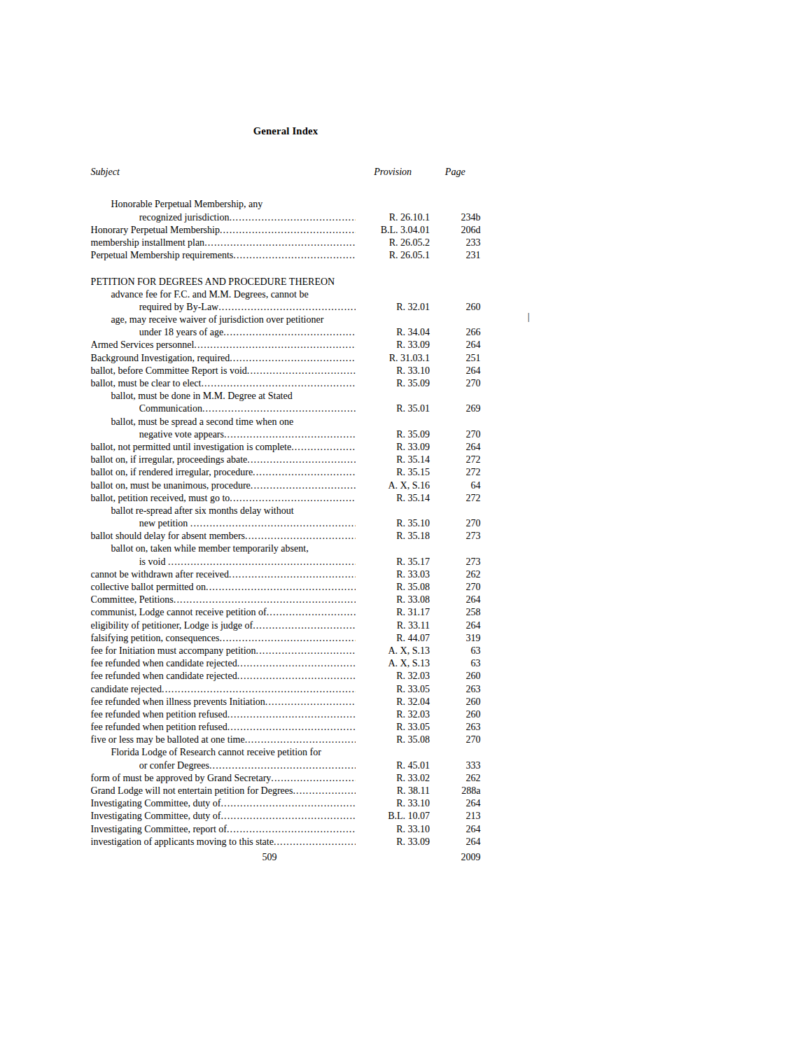General Index
| Subject | Provision | Page |
| --- | --- | --- |
| Honorable Perpetual Membership, any | | |
| recognized jurisdiction .................................................................. | R. 26.10.1 | 234b |
| Honorary Perpetual Membership .......................................................... | B.L. 3.04.01 | 206d |
| membership installment plan ................................................................. | R. 26.05.2 | 233 |
| Perpetual Membership requirements ..................................................... | R. 26.05.1 | 231 |
| PETITION FOR DEGREES AND PROCEDURE THEREON | | |
| advance fee for F.C. and M.M. Degrees, cannot be | | |
| required by By-Law ......................................................................... | R. 32.01 | 260 |
| age, may receive waiver of jurisdiction over petitioner | | |
| under 18 years of age ....................................................................... | R. 34.04 | 266 |
| Armed Services personnel ....................................................................... | R. 33.09 | 264 |
| Background Investigation, required ...................................................... | R. 31.03.1 | 251 |
| ballot, before Committee Report is void .................................................. | R. 33.10 | 264 |
| ballot, must be clear to elect ................................................................... | R. 35.09 | 270 |
| ballot, must be done in M.M. Degree at Stated | | |
| Communication .............................................................................. | R. 35.01 | 269 |
| ballot, must be spread a second time when one | | |
| negative vote appears ..................................................................... | R. 35.09 | 270 |
| ballot, not permitted until investigation is complete .................................. | R. 33.09 | 264 |
| ballot on, if irregular, proceedings abate ................................................. | R. 35.14 | 272 |
| ballot on, if rendered irregular, procedure ................................................ | R. 35.15 | 272 |
| ballot on, must be unanimous, procedure ................................................ | A. X, S.16 | 64 |
| ballot, petition received, must go to ......................................................... | R. 35.14 | 272 |
| ballot re-spread after six months delay without | | |
| new petition .................................................................................. | R. 35.10 | 270 |
| ballot should delay for absent members .................................................... | R. 35.18 | 273 |
| ballot on, taken while member temporarily absent, | | |
| is void ........................................................................................... | R. 35.17 | 273 |
| cannot be withdrawn after received ........................................................... | R. 33.03 | 262 |
| collective ballot permitted on ................................................................... | R. 35.08 | 270 |
| Committee, Petitions .............................................................................. | R. 33.08 | 264 |
| communist, Lodge cannot receive petition of ........................................... | R. 31.17 | 258 |
| eligibility of petitioner, Lodge is judge of ................................................ | R. 33.11 | 264 |
| falsifying petition, consequences ............................................................ | R. 44.07 | 319 |
| fee for Initiation must accompany petition .............................................. | A. X, S.13 | 63 |
| fee refunded when candidate rejected ....................................................... | A. X, S.13 | 63 |
| fee refunded when candidate rejected ....................................................... | R. 32.03 | 260 |
| candidate rejected .............................................................................. | R. 33.05 | 263 |
| fee refunded when illness prevents Initiation ............................................ | R. 32.04 | 260 |
| fee refunded when petition refused ............................................................ | R. 32.03 | 260 |
| fee refunded when petition refused ............................................................ | R. 33.05 | 263 |
| five or less may be balloted at one time .................................................... | R. 35.08 | 270 |
| Florida Lodge of Research cannot receive petition for | | |
| or confer Degrees ............................................................................ | R. 45.01 | 333 |
| form of must be approved by Grand Secretary ......................................... | R. 33.02 | 262 |
| Grand Lodge will not entertain petition for Degrees .................................. | R. 38.11 | 288a |
| Investigating Committee, duty of ............................................................. | R. 33.10 | 264 |
| Investigating Committee, duty of ............................................................. | B.L. 10.07 | 213 |
| Investigating Committee, report of ............................................................ | R. 33.10 | 264 |
| investigation of applicants moving to this state ......................................... | R. 33.09 | 264 |
|
509 2009